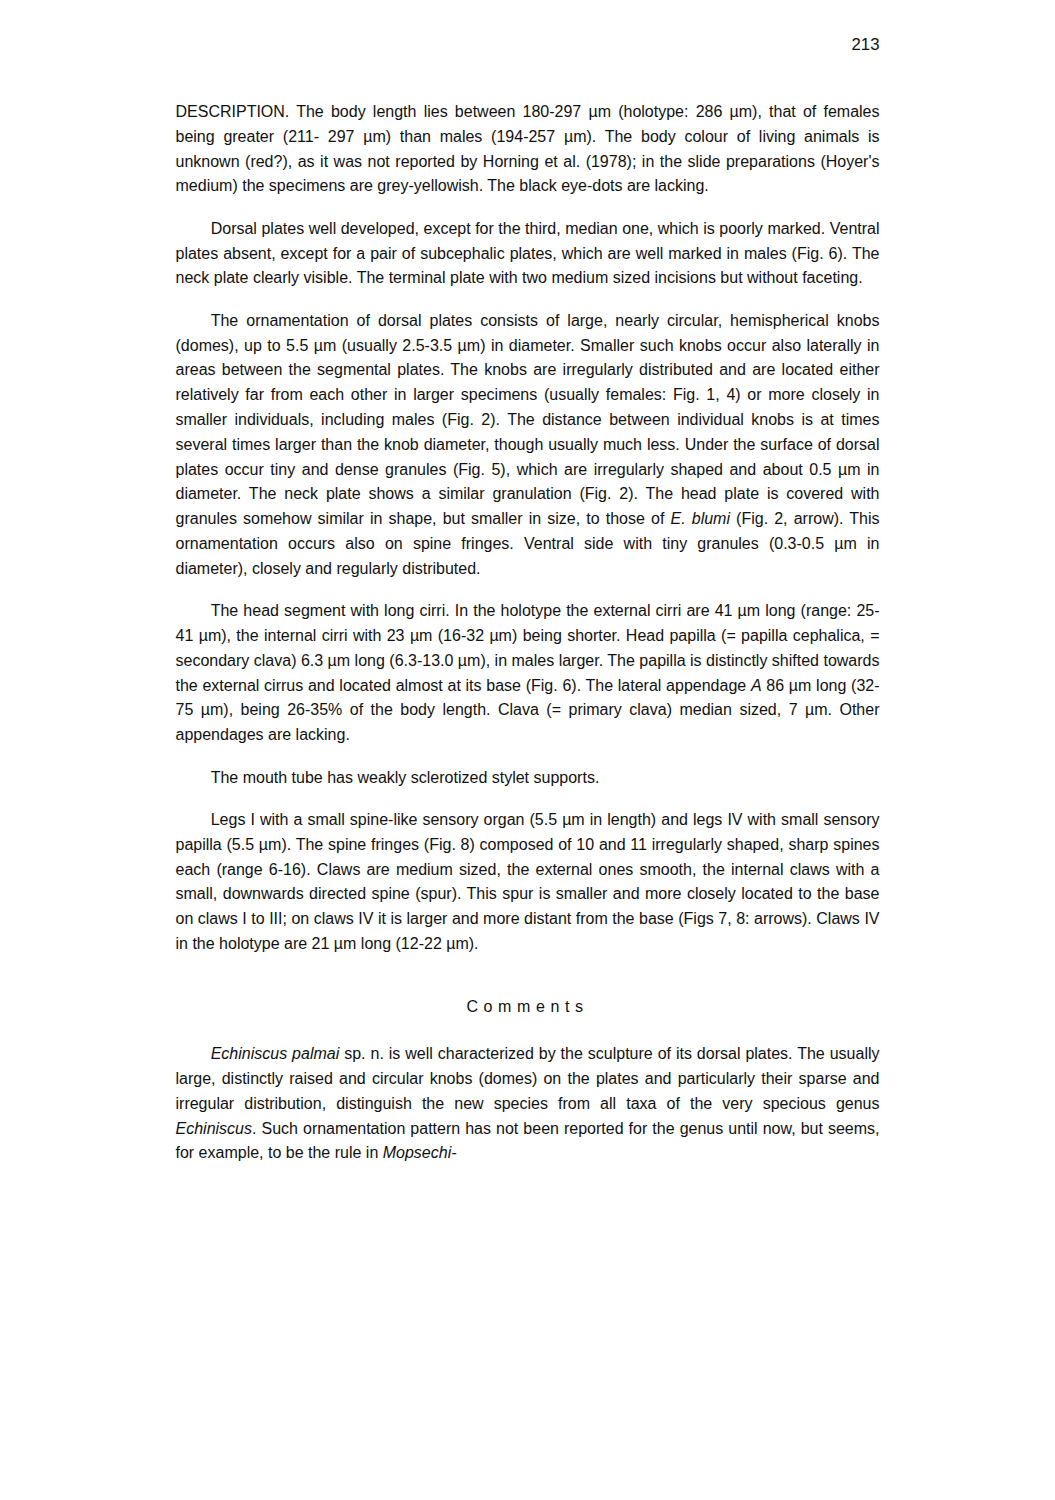213
DESCRIPTION. The body length lies between 180-297 µm (holotype: 286 µm), that of females being greater (211- 297 µm) than males (194-257 µm). The body colour of living animals is unknown (red?), as it was not reported by Horning et al. (1978); in the slide preparations (Hoyer's medium) the specimens are grey-yellowish. The black eye-dots are lacking.
Dorsal plates well developed, except for the third, median one, which is poorly marked. Ventral plates absent, except for a pair of subcephalic plates, which are well marked in males (Fig. 6). The neck plate clearly visible. The terminal plate with two medium sized incisions but without faceting.
The ornamentation of dorsal plates consists of large, nearly circular, hemispherical knobs (domes), up to 5.5 µm (usually 2.5-3.5 µm) in diameter. Smaller such knobs occur also laterally in areas between the segmental plates. The knobs are irregularly distributed and are located either relatively far from each other in larger specimens (usually females: Fig. 1, 4) or more closely in smaller individuals, including males (Fig. 2). The distance between individual knobs is at times several times larger than the knob diameter, though usually much less. Under the surface of dorsal plates occur tiny and dense granules (Fig. 5), which are irregularly shaped and about 0.5 µm in diameter. The neck plate shows a similar granulation (Fig. 2). The head plate is covered with granules somehow similar in shape, but smaller in size, to those of E. blumi (Fig. 2, arrow). This ornamentation occurs also on spine fringes. Ventral side with tiny granules (0.3-0.5 µm in diameter), closely and regularly distributed.
The head segment with long cirri. In the holotype the external cirri are 41 µm long (range: 25-41 µm), the internal cirri with 23 µm (16-32 µm) being shorter. Head papilla (= papilla cephalica, = secondary clava) 6.3 µm long (6.3-13.0 µm), in males larger. The papilla is distinctly shifted towards the external cirrus and located almost at its base (Fig. 6). The lateral appendage A 86 µm long (32-75 µm), being 26-35% of the body length. Clava (= primary clava) median sized, 7 µm. Other appendages are lacking.
The mouth tube has weakly sclerotized stylet supports.
Legs I with a small spine-like sensory organ (5.5 µm in length) and legs IV with small sensory papilla (5.5 µm). The spine fringes (Fig. 8) composed of 10 and 11 irregularly shaped, sharp spines each (range 6-16). Claws are medium sized, the external ones smooth, the internal claws with a small, downwards directed spine (spur). This spur is smaller and more closely located to the base on claws I to III; on claws IV it is larger and more distant from the base (Figs 7, 8: arrows). Claws IV in the holotype are 21 µm long (12-22 µm).
Comments
Echiniscus palmai sp. n. is well characterized by the sculpture of its dorsal plates. The usually large, distinctly raised and circular knobs (domes) on the plates and particularly their sparse and irregular distribution, distinguish the new species from all taxa of the very specious genus Echiniscus. Such ornamentation pattern has not been reported for the genus until now, but seems, for example, to be the rule in Mopsechi-